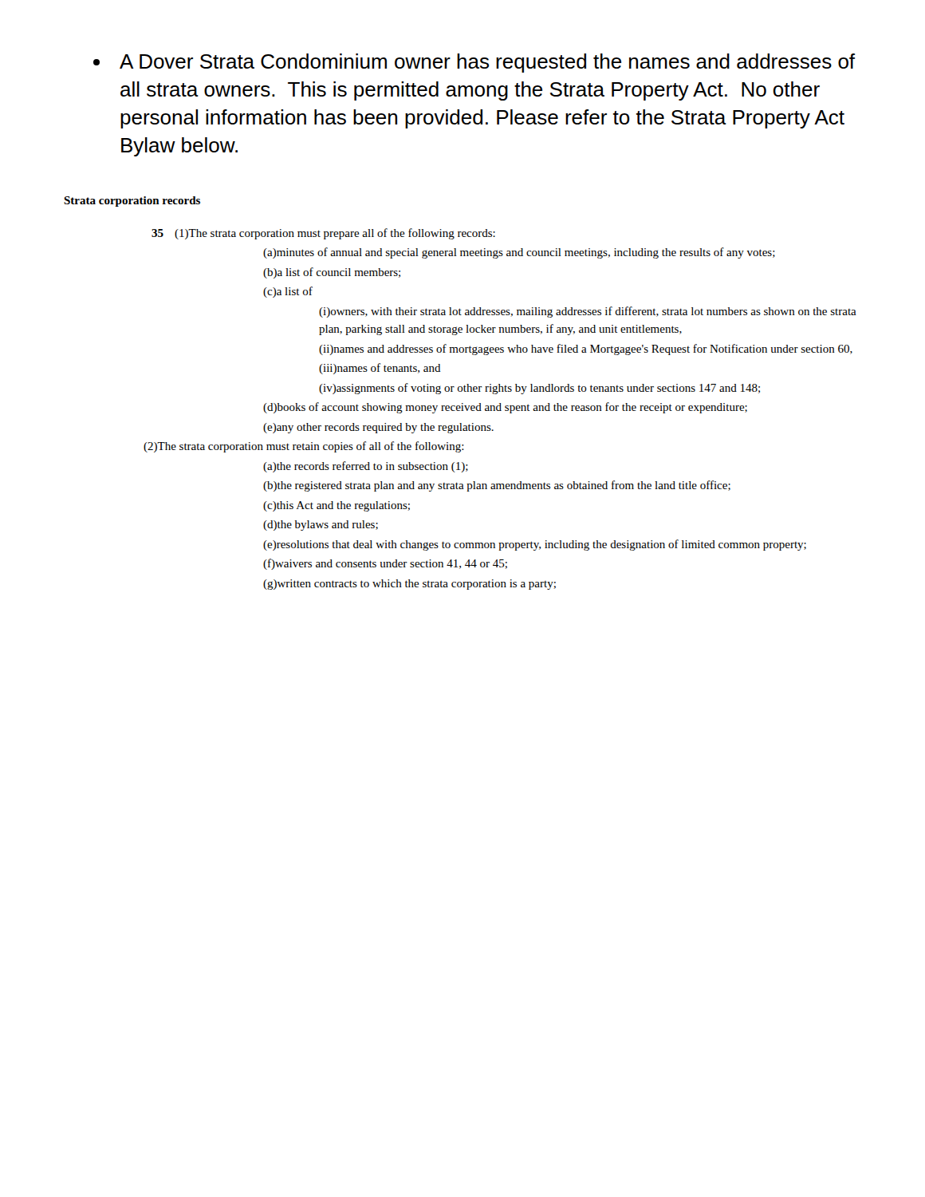A Dover Strata Condominium owner has requested the names and addresses of all strata owners. This is permitted among the Strata Property Act. No other personal information has been provided. Please refer to the Strata Property Act Bylaw below.
Strata corporation records
35(1)The strata corporation must prepare all of the following records:
(a)minutes of annual and special general meetings and council meetings, including the results of any votes;
(b)a list of council members;
(c)a list of
(i)owners, with their strata lot addresses, mailing addresses if different, strata lot numbers as shown on the strata plan, parking stall and storage locker numbers, if any, and unit entitlements,
(ii)names and addresses of mortgagees who have filed a Mortgagee's Request for Notification under section 60,
(iii)names of tenants, and
(iv)assignments of voting or other rights by landlords to tenants under sections 147 and 148;
(d)books of account showing money received and spent and the reason for the receipt or expenditure;
(e)any other records required by the regulations.
(2)The strata corporation must retain copies of all of the following:
(a)the records referred to in subsection (1);
(b)the registered strata plan and any strata plan amendments as obtained from the land title office;
(c)this Act and the regulations;
(d)the bylaws and rules;
(e)resolutions that deal with changes to common property, including the designation of limited common property;
(f)waivers and consents under section 41, 44 or 45;
(g)written contracts to which the strata corporation is a party;